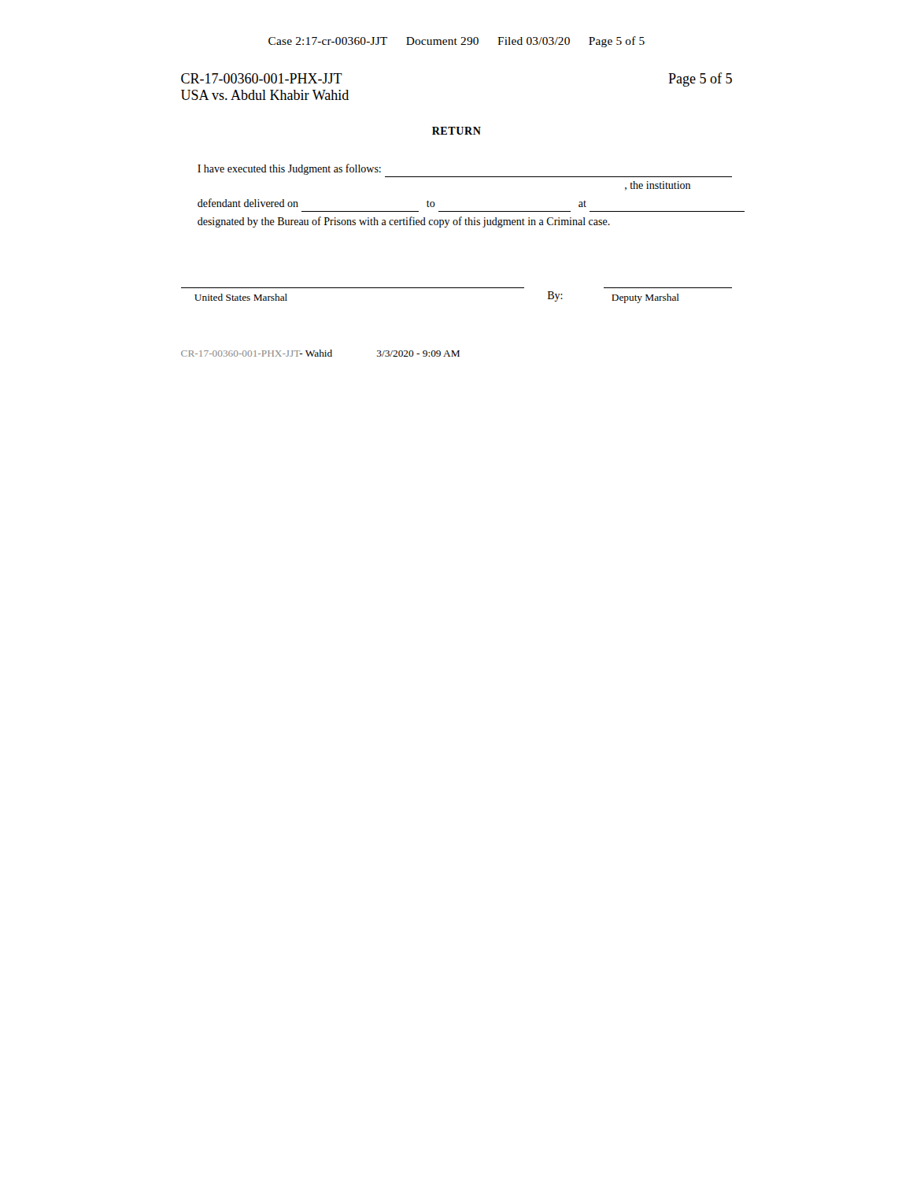Case 2:17-cr-00360-JJT Document 290 Filed 03/03/20 Page 5 of 5
CR-17-00360-001-PHX-JJT
USA vs. Abdul Khabir Wahid
Page 5 of 5
RETURN
I have executed this Judgment as follows:
, the institution
defendant delivered on to at
designated by the Bureau of Prisons with a certified copy of this judgment in a Criminal case.
United States Marshal
By:
Deputy Marshal
CR-17-00360-001-PHX-JJT- Wahid 3/3/2020 - 9:09 AM